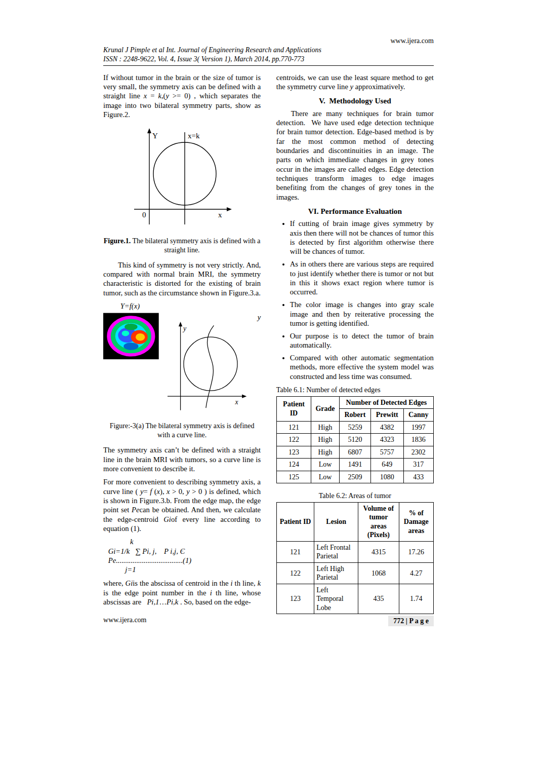www.ijera.com
Krunal J Pimple et al Int. Journal of Engineering Research and Applications
ISSN : 2248-9622, Vol. 4, Issue 3( Version 1), March 2014, pp.770-773
If without tumor in the brain or the size of tumor is very small, the symmetry axis can be defined with a straight line x = k,(y >= 0) , which separates the image into two bilateral symmetry parts, show as Figure.2.
Y x=k 0 x
Figure.1. The bilateral symmetry axis is defined with a straight line.
This kind of symmetry is not very strictly. And, compared with normal brain MRI, the symmetry characteristic is distorted for the existing of brain tumor, such as the circumstance shown in Figure.3.a.
Y=f(x)
y x
y
Figure:-3(a) The bilateral symmetry axis is defined with a curve line.
The symmetry axis can’t be defined with a straight line in the brain MRI with tumors, so a curve line is more convenient to describe it.
For more convenient to describing symmetry axis, a curve line ( y= f (x), x > 0, y > 0 ) is defined, which is shown in Figure.3.b. From the edge map, the edge point set Pecan be obtained. And then, we calculate the edge-centroid Giof every line according to equation (1).
k
Gi=1/k ∑ Pi, j, P i,j, Є Pe....................................(1)
j=1
where, Giis the abscissa of centroid in the i th line, k is the edge point number in the i th line, whose abscissas are Pi,1…Pi,k . So, based on the edge-
centroids, we can use the least square method to get the symmetry curve line y approximatively.
V. Methodology Used
There are many techniques for brain tumor detection. We have used edge detection technique for brain tumor detection. Edge-based method is by far the most common method of detecting boundaries and discontinuities in an image. The parts on which immediate changes in grey tones occur in the images are called edges. Edge detection techniques transform images to edge images benefiting from the changes of grey tones in the images.
VI. Performance Evaluation
If cutting of brain image gives symmetry by axis then there will not be chances of tumor this is detected by first algorithm otherwise there will be chances of tumor.
As in others there are various steps are required to just identify whether there is tumor or not but in this it shows exact region where tumor is occurred.
The color image is changes into gray scale image and then by reiterative processing the tumor is getting identified.
Our purpose is to detect the tumor of brain automatically.
Compared with other automatic segmentation methods, more effective the system model was constructed and less time was consumed.
Table 6.1: Number of detected edges
| Patient ID | Grade | Number of Detected Edges |
| Robert | Prewitt | Canny |
| 121 | High | 5259 | 4382 | 1997 |
| 122 | High | 5120 | 4323 | 1836 |
| 123 | High | 6807 | 5757 | 2302 |
| 124 | Low | 1491 | 649 | 317 |
| 125 | Low | 2509 | 1080 | 433 |
Table 6.2: Areas of tumor
| Patient ID | Lesion | Volume of tumor areas (Pixels) | % of Damage areas |
| 121 | Left Frontal Parietal | 4315 | 17.26 |
| 122 | Left High Parietal | 1068 | 4.27 |
| 123 | Left Temporal Lobe | 435 | 1.74 |
www.ijera.com
772 | P a g e